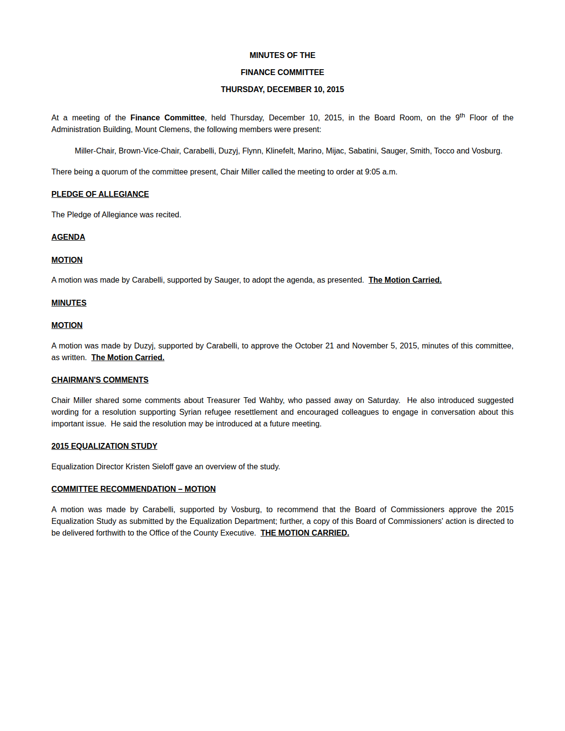MINUTES OF THE
FINANCE COMMITTEE
THURSDAY, DECEMBER 10, 2015
At a meeting of the Finance Committee, held Thursday, December 10, 2015, in the Board Room, on the 9th Floor of the Administration Building, Mount Clemens, the following members were present:
Miller-Chair, Brown-Vice-Chair, Carabelli, Duzyj, Flynn, Klinefelt, Marino, Mijac, Sabatini, Sauger, Smith, Tocco and Vosburg.
There being a quorum of the committee present, Chair Miller called the meeting to order at 9:05 a.m.
PLEDGE OF ALLEGIANCE
The Pledge of Allegiance was recited.
AGENDA
MOTION
A motion was made by Carabelli, supported by Sauger, to adopt the agenda, as presented. The Motion Carried.
MINUTES
MOTION
A motion was made by Duzyj, supported by Carabelli, to approve the October 21 and November 5, 2015, minutes of this committee, as written. The Motion Carried.
CHAIRMAN'S COMMENTS
Chair Miller shared some comments about Treasurer Ted Wahby, who passed away on Saturday. He also introduced suggested wording for a resolution supporting Syrian refugee resettlement and encouraged colleagues to engage in conversation about this important issue. He said the resolution may be introduced at a future meeting.
2015 EQUALIZATION STUDY
Equalization Director Kristen Sieloff gave an overview of the study.
COMMITTEE RECOMMENDATION – MOTION
A motion was made by Carabelli, supported by Vosburg, to recommend that the Board of Commissioners approve the 2015 Equalization Study as submitted by the Equalization Department; further, a copy of this Board of Commissioners' action is directed to be delivered forthwith to the Office of the County Executive. THE MOTION CARRIED.